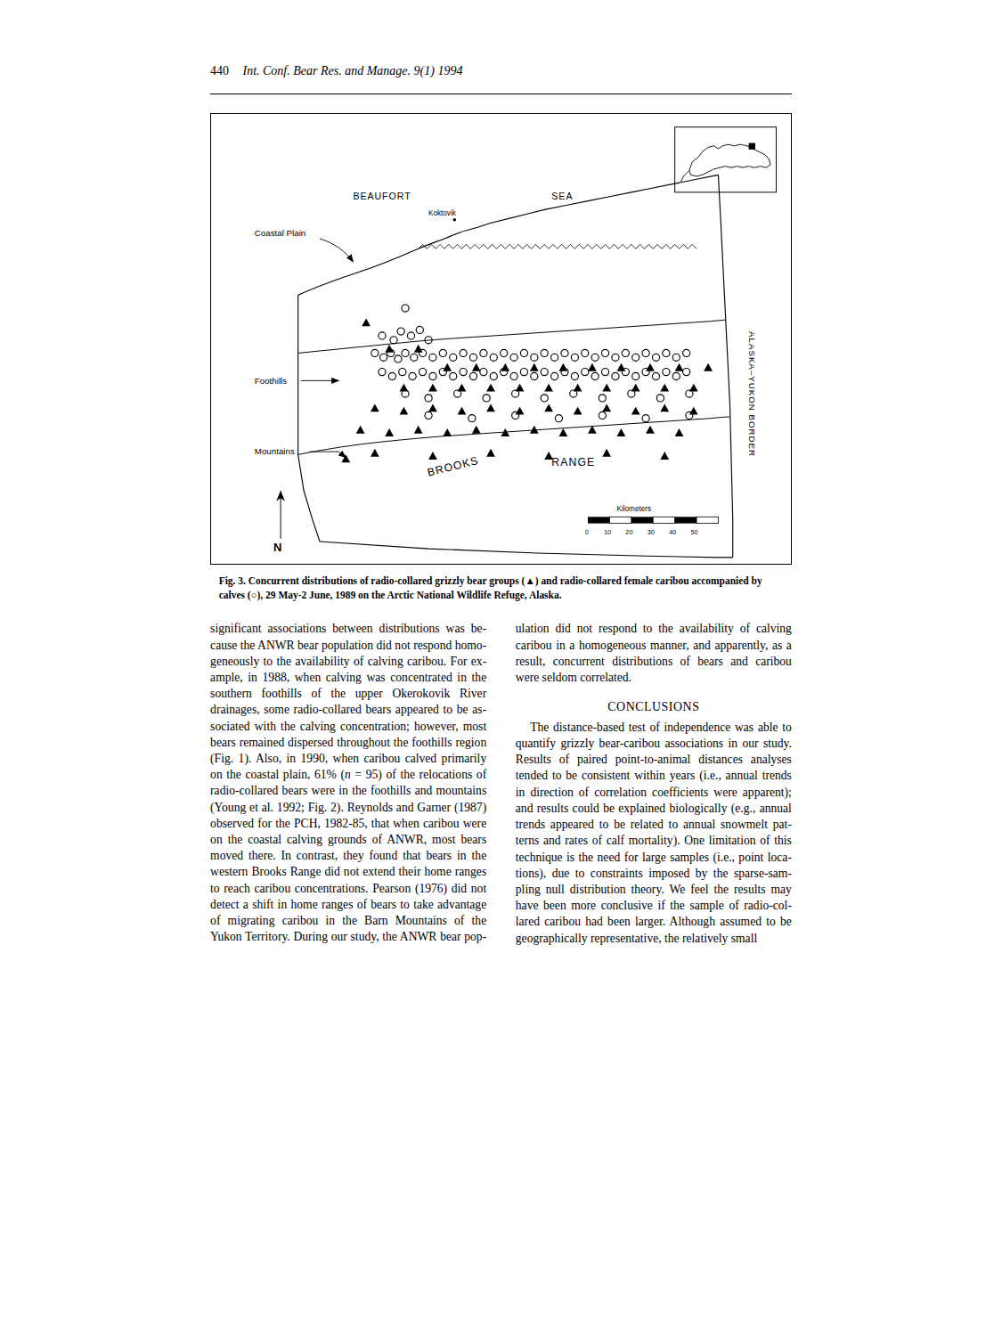440 Int. Conf. Bear Res. and Manage. 9(1) 1994
BEAUFORT SEA Koktovik Coastal Plain Foothills Mountains BROOKS RANGE ALASKA–YUKON BORDER N Kilometers 0 10 20 30 40 50
Fig. 3. Concurrent distributions of radio-collared grizzly bear groups (▲) and radio-collared female caribou accompanied by calves (○), 29 May-2 June, 1989 on the Arctic National Wildlife Refuge, Alaska.
significant associations between distributions was because the ANWR bear population did not respond homogeneously to the availability of calving caribou. For example, in 1988, when calving was concentrated in the southern foothills of the upper Okerokovik River drainages, some radio-collared bears appeared to be associated with the calving concentration; however, most bears remained dispersed throughout the foothills region (Fig. 1). Also, in 1990, when caribou calved primarily on the coastal plain, 61% (n = 95) of the relocations of radio-collared bears were in the foothills and mountains (Young et al. 1992; Fig. 2). Reynolds and Garner (1987) observed for the PCH, 1982-85, that when caribou were on the coastal calving grounds of ANWR, most bears moved there. In contrast, they found that bears in the western Brooks Range did not extend their home ranges to reach caribou concentrations. Pearson (1976) did not detect a shift in home ranges of bears to take advantage of migrating caribou in the Barn Mountains of the Yukon Territory. During our study, the ANWR bear population did not respond to the availability of calving caribou in a homogeneous manner, and apparently, as a result, concurrent distributions of bears and caribou were seldom correlated.
CONCLUSIONS
The distance-based test of independence was able to quantify grizzly bear-caribou associations in our study. Results of paired point-to-animal distances analyses tended to be consistent within years (i.e., annual trends in direction of correlation coefficients were apparent); and results could be explained biologically (e.g., annual trends appeared to be related to annual snowmelt patterns and rates of calf mortality). One limitation of this technique is the need for large samples (i.e., point locations), due to constraints imposed by the sparse-sampling null distribution theory. We feel the results may have been more conclusive if the sample of radio-collared caribou had been larger. Although assumed to be geographically representative, the relatively small